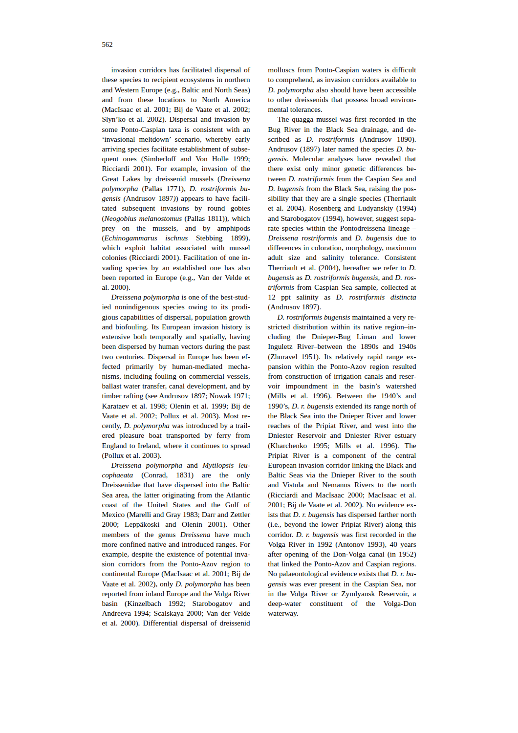562
invasion corridors has facilitated dispersal of these species to recipient ecosystems in northern and Western Europe (e.g., Baltic and North Seas) and from these locations to North America (MacIsaac et al. 2001; Bij de Vaate et al. 2002; Slyn’ko et al. 2002). Dispersal and invasion by some Ponto-Caspian taxa is consistent with an ‘invasional meltdown’ scenario, whereby early arriving species facilitate establishment of subsequent ones (Simberloff and Von Holle 1999; Ricciardi 2001). For example, invasion of the Great Lakes by dreissenid mussels (Dreissena polymorpha (Pallas 1771), D. rostriformis bugensis (Andrusov 1897)) appears to have facilitated subsequent invasions by round gobies (Neogobius melanostomus (Pallas 1811)), which prey on the mussels, and by amphipods (Echinogammarus ischnus Stebbing 1899), which exploit habitat associated with mussel colonies (Ricciardi 2001). Facilitation of one invading species by an established one has also been reported in Europe (e.g., Van der Velde et al. 2000).
Dreissena polymorpha is one of the best-studied nonindigenous species owing to its prodigious capabilities of dispersal, population growth and biofouling. Its European invasion history is extensive both temporally and spatially, having been dispersed by human vectors during the past two centuries. Dispersal in Europe has been effected primarily by human-mediated mechanisms, including fouling on commercial vessels, ballast water transfer, canal development, and by timber rafting (see Andrusov 1897; Nowak 1971; Karataev et al. 1998; Olenin et al. 1999; Bij de Vaate et al. 2002; Pollux et al. 2003). Most recently, D. polymorpha was introduced by a trailered pleasure boat transported by ferry from England to Ireland, where it continues to spread (Pollux et al. 2003).
Dreissena polymorpha and Mytilopsis leucophaeata (Conrad, 1831) are the only Dreissenidae that have dispersed into the Baltic Sea area, the latter originating from the Atlantic coast of the United States and the Gulf of Mexico (Marelli and Gray 1983; Darr and Zettler 2000; Leppäkoski and Olenin 2001). Other members of the genus Dreissena have much more confined native and introduced ranges. For example, despite the existence of potential invasion corridors from the Ponto-Azov region to continental Europe (MacIsaac et al. 2001; Bij de Vaate et al. 2002), only D. polymorpha has been reported from inland Europe and the Volga River basin (Kinzelbach 1992; Starobogatov and Andreeva 1994; Scalskaya 2000; Van der Velde et al. 2000). Differential dispersal of dreissenid molluscs from Ponto-Caspian waters is difficult to comprehend, as invasion corridors available to D. polymorpha also should have been accessible to other dreissenids that possess broad environmental tolerances.
The quagga mussel was first recorded in the Bug River in the Black Sea drainage, and described as D. rostriformis (Andrusov 1890). Andrusov (1897) later named the species D. bugensis. Molecular analyses have revealed that there exist only minor genetic differences between D. rostriformis from the Caspian Sea and D. bugensis from the Black Sea, raising the possibility that they are a single species (Therriault et al. 2004). Rosenberg and Ludyanskiy (1994) and Starobogatov (1994), however, suggest separate species within the Pontodreissena lineage – Dreissena rostriformis and D. bugensis due to differences in coloration, morphology, maximum adult size and salinity tolerance. Consistent Therriault et al. (2004), hereafter we refer to D. bugensis as D. rostriformis bugensis, and D. rostriformis from Caspian Sea sample, collected at 12 ppt salinity as D. rostriformis distincta (Andrusov 1897).
D. rostriformis bugensis maintained a very restricted distribution within its native region–including the Dnieper-Bug Liman and lower Inguletz River–between the 1890s and 1940s (Zhuravel 1951). Its relatively rapid range expansion within the Ponto-Azov region resulted from construction of irrigation canals and reservoir impoundment in the basin’s watershed (Mills et al. 1996). Between the 1940’s and 1990’s, D. r. bugensis extended its range north of the Black Sea into the Dnieper River and lower reaches of the Pripiat River, and west into the Dniester Reservoir and Dniester River estuary (Kharchenko 1995; Mills et al. 1996). The Pripiat River is a component of the central European invasion corridor linking the Black and Baltic Seas via the Dnieper River to the south and Vistula and Nemanus Rivers to the north (Ricciardi and MacIsaac 2000; MacIsaac et al. 2001; Bij de Vaate et al. 2002). No evidence exists that D. r. bugensis has dispersed farther north (i.e., beyond the lower Pripiat River) along this corridor. D. r. bugensis was first recorded in the Volga River in 1992 (Antonov 1993), 40 years after opening of the Don-Volga canal (in 1952) that linked the Ponto-Azov and Caspian regions. No palaeontological evidence exists that D. r. bugensis was ever present in the Caspian Sea, nor in the Volga River or Zymlyansk Reservoir, a deep-water constituent of the Volga-Don waterway.